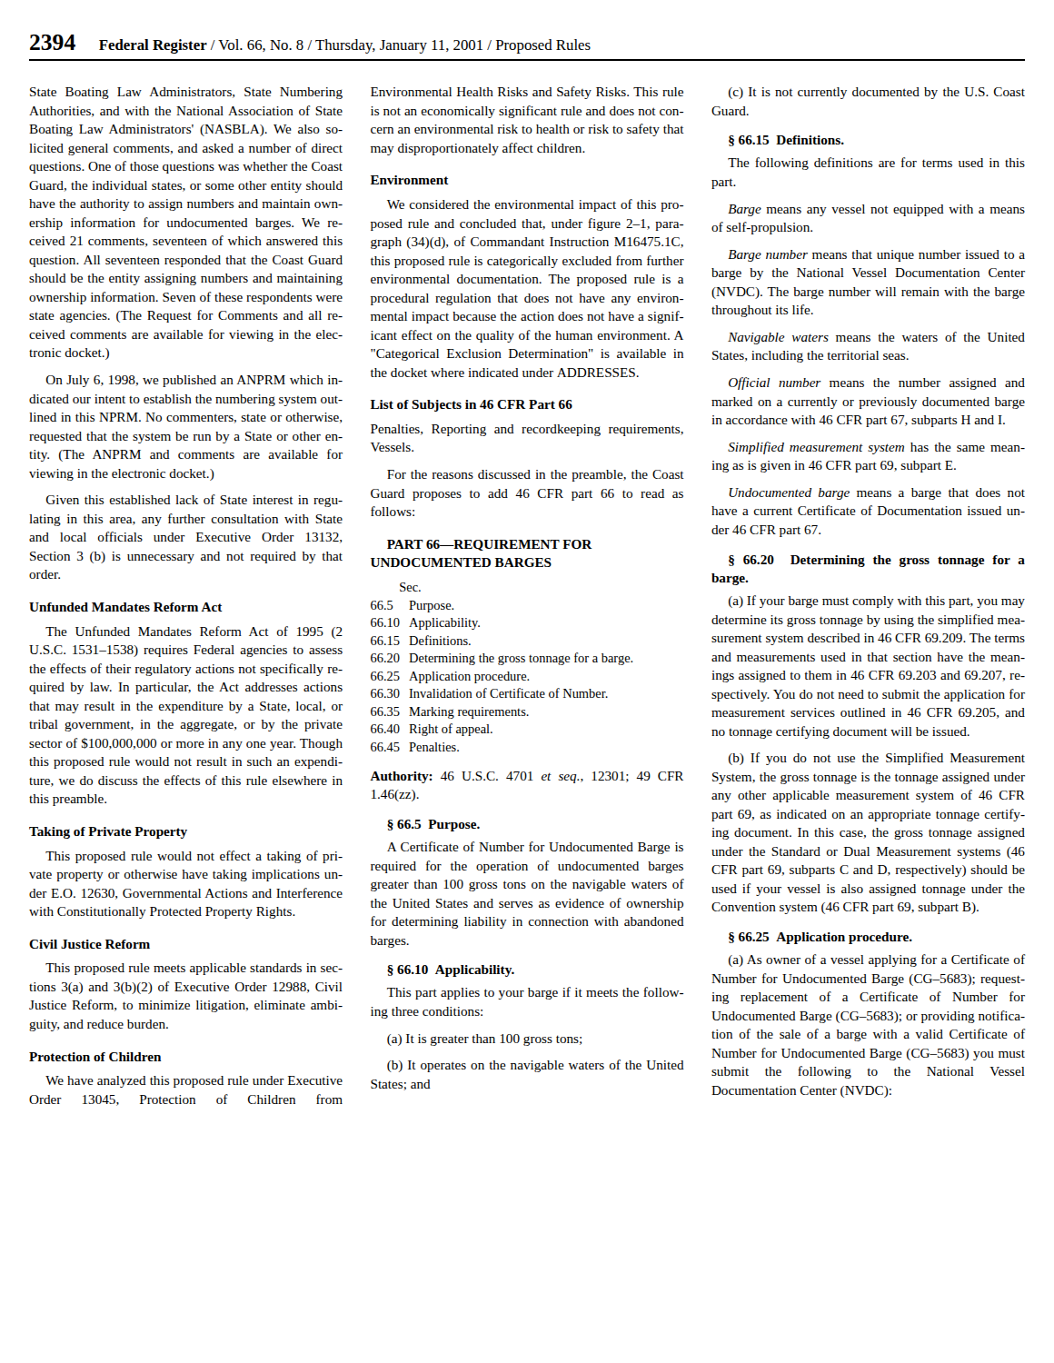2394
Federal Register / Vol. 66, No. 8 / Thursday, January 11, 2001 / Proposed Rules
State Boating Law Administrators, State Numbering Authorities, and with the National Association of State Boating Law Administrators' (NASBLA). We also solicited general comments, and asked a number of direct questions. One of those questions was whether the Coast Guard, the individual states, or some other entity should have the authority to assign numbers and maintain ownership information for undocumented barges. We received 21 comments, seventeen of which answered this question. All seventeen responded that the Coast Guard should be the entity assigning numbers and maintaining ownership information. Seven of these respondents were state agencies. (The Request for Comments and all received comments are available for viewing in the electronic docket.)
On July 6, 1998, we published an ANPRM which indicated our intent to establish the numbering system outlined in this NPRM. No commenters, state or otherwise, requested that the system be run by a State or other entity. (The ANPRM and comments are available for viewing in the electronic docket.)
Given this established lack of State interest in regulating in this area, any further consultation with State and local officials under Executive Order 13132, Section 3 (b) is unnecessary and not required by that order.
Unfunded Mandates Reform Act
The Unfunded Mandates Reform Act of 1995 (2 U.S.C. 1531–1538) requires Federal agencies to assess the effects of their regulatory actions not specifically required by law. In particular, the Act addresses actions that may result in the expenditure by a State, local, or tribal government, in the aggregate, or by the private sector of $100,000,000 or more in any one year. Though this proposed rule would not result in such an expenditure, we do discuss the effects of this rule elsewhere in this preamble.
Taking of Private Property
This proposed rule would not effect a taking of private property or otherwise have taking implications under E.O. 12630, Governmental Actions and Interference with Constitutionally Protected Property Rights.
Civil Justice Reform
This proposed rule meets applicable standards in sections 3(a) and 3(b)(2) of Executive Order 12988, Civil Justice Reform, to minimize litigation, eliminate ambiguity, and reduce burden.
Protection of Children
We have analyzed this proposed rule under Executive Order 13045, Protection of Children from Environmental Health Risks and Safety Risks. This rule is not an economically significant rule and does not concern an environmental risk to health or risk to safety that may disproportionately affect children.
Environment
We considered the environmental impact of this proposed rule and concluded that, under figure 2–1, paragraph (34)(d), of Commandant Instruction M16475.1C, this proposed rule is categorically excluded from further environmental documentation. The proposed rule is a procedural regulation that does not have any environmental impact because the action does not have a significant effect on the quality of the human environment. A "Categorical Exclusion Determination" is available in the docket where indicated under ADDRESSES.
List of Subjects in 46 CFR Part 66
Penalties, Reporting and recordkeeping requirements, Vessels.
For the reasons discussed in the preamble, the Coast Guard proposes to add 46 CFR part 66 to read as follows:
PART 66—REQUIREMENT FOR UNDOCUMENTED BARGES
Sec.
66.5 Purpose.
66.10 Applicability.
66.15 Definitions.
66.20 Determining the gross tonnage for a barge.
66.25 Application procedure.
66.30 Invalidation of Certificate of Number.
66.35 Marking requirements.
66.40 Right of appeal.
66.45 Penalties.
Authority: 46 U.S.C. 4701 et seq., 12301; 49 CFR 1.46(zz).
§ 66.5 Purpose.
A Certificate of Number for Undocumented Barge is required for the operation of undocumented barges greater than 100 gross tons on the navigable waters of the United States and serves as evidence of ownership for determining liability in connection with abandoned barges.
§ 66.10 Applicability.
This part applies to your barge if it meets the following three conditions:
(a) It is greater than 100 gross tons;
(b) It operates on the navigable waters of the United States; and
(c) It is not currently documented by the U.S. Coast Guard.
§ 66.15 Definitions.
The following definitions are for terms used in this part.
Barge means any vessel not equipped with a means of self-propulsion.
Barge number means that unique number issued to a barge by the National Vessel Documentation Center (NVDC). The barge number will remain with the barge throughout its life.
Navigable waters means the waters of the United States, including the territorial seas.
Official number means the number assigned and marked on a currently or previously documented barge in accordance with 46 CFR part 67, subparts H and I.
Simplified measurement system has the same meaning as is given in 46 CFR part 69, subpart E.
Undocumented barge means a barge that does not have a current Certificate of Documentation issued under 46 CFR part 67.
§ 66.20 Determining the gross tonnage for a barge.
(a) If your barge must comply with this part, you may determine its gross tonnage by using the simplified measurement system described in 46 CFR 69.209. The terms and measurements used in that section have the meanings assigned to them in 46 CFR 69.203 and 69.207, respectively. You do not need to submit the application for measurement services outlined in 46 CFR 69.205, and no tonnage certifying document will be issued.
(b) If you do not use the Simplified Measurement System, the gross tonnage is the tonnage assigned under any other applicable measurement system of 46 CFR part 69, as indicated on an appropriate tonnage certifying document. In this case, the gross tonnage assigned under the Standard or Dual Measurement systems (46 CFR part 69, subparts C and D, respectively) should be used if your vessel is also assigned tonnage under the Convention system (46 CFR part 69, subpart B).
§ 66.25 Application procedure.
(a) As owner of a vessel applying for a Certificate of Number for Undocumented Barge (CG–5683); requesting replacement of a Certificate of Number for Undocumented Barge (CG–5683); or providing notification of the sale of a barge with a valid Certificate of Number for Undocumented Barge (CG–5683) you must submit the following to the National Vessel Documentation Center (NVDC):